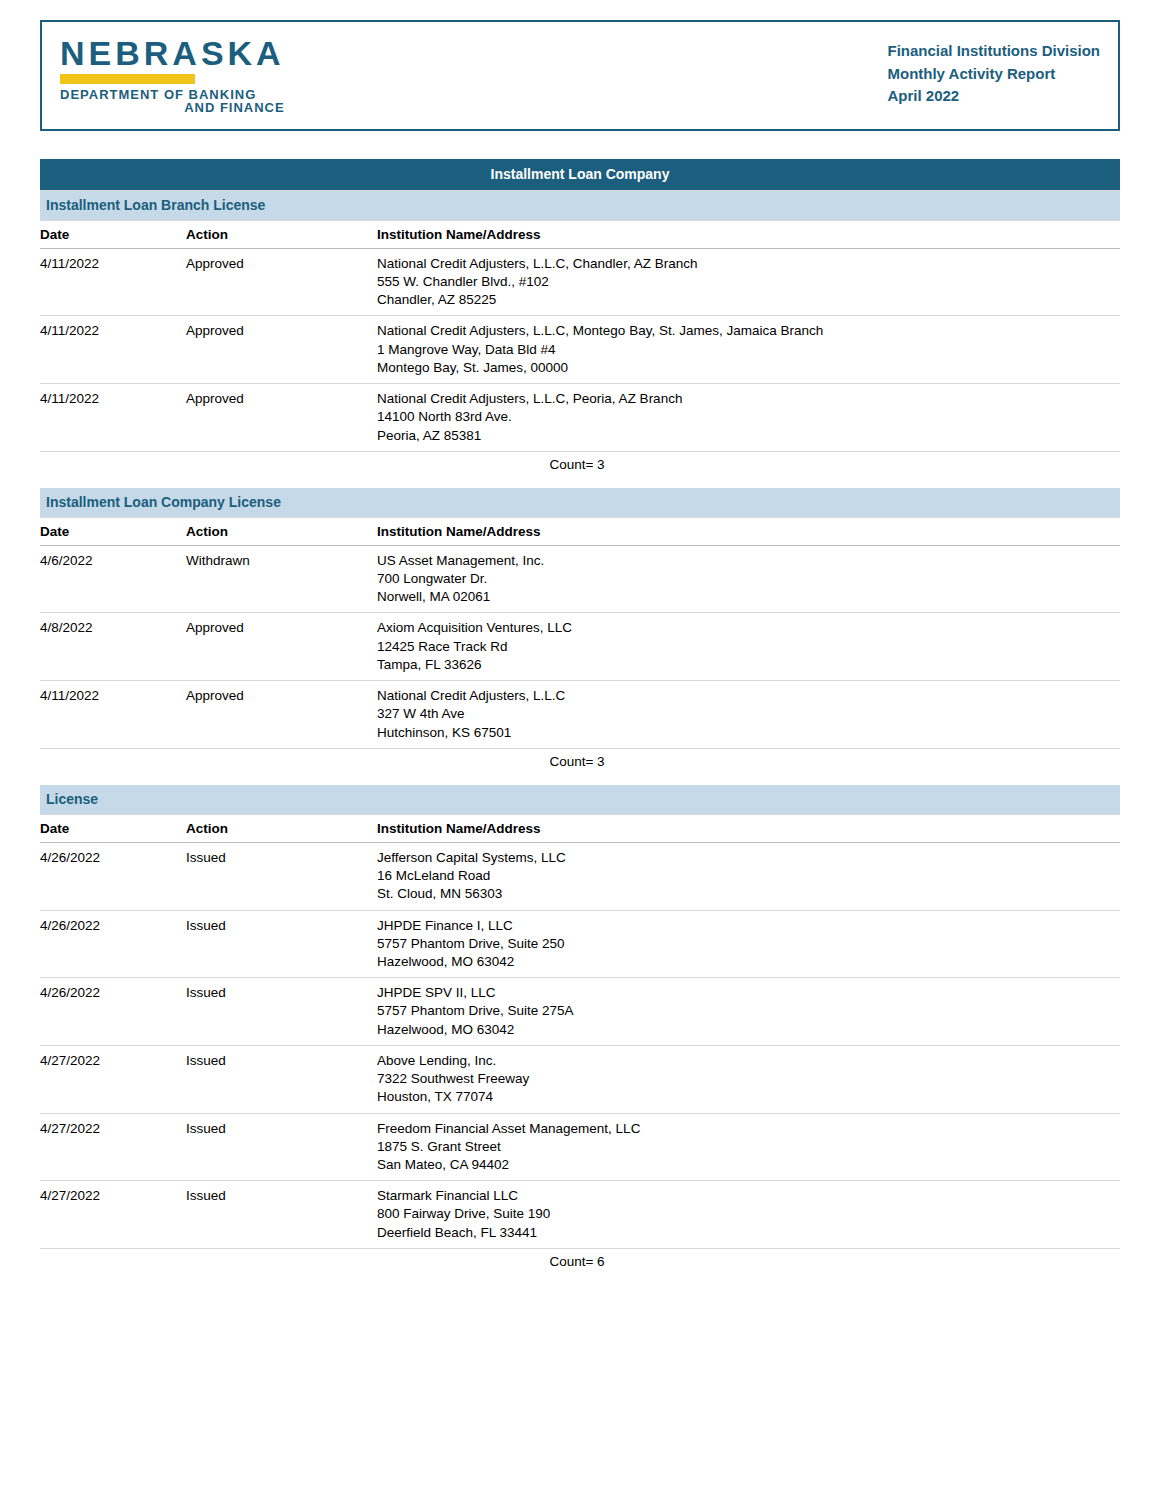NEBRASKA
DEPARTMENT OF BANKING
AND FINANCE
Financial Institutions Division
Monthly Activity Report
April 2022
| Installment Loan Company |
| Installment Loan Branch License |
| Date | Action | Institution Name/Address |
| 4/11/2022 | Approved | National Credit Adjusters, L.L.C, Chandler, AZ Branch 555 W. Chandler Blvd., #102 Chandler, AZ 85225 |
| 4/11/2022 | Approved | National Credit Adjusters, L.L.C, Montego Bay, St. James, Jamaica Branch 1 Mangrove Way, Data Bld #4 Montego Bay, St. James, 00000 |
| 4/11/2022 | Approved | National Credit Adjusters, L.L.C, Peoria, AZ Branch 14100 North 83rd Ave. Peoria, AZ 85381 |
| Count= 3 |
| Installment Loan Company License |
| Date | Action | Institution Name/Address |
| 4/6/2022 | Withdrawn | US Asset Management, Inc. 700 Longwater Dr. Norwell, MA 02061 |
| 4/8/2022 | Approved | Axiom Acquisition Ventures, LLC 12425 Race Track Rd Tampa, FL 33626 |
| 4/11/2022 | Approved | National Credit Adjusters, L.L.C 327 W 4th Ave Hutchinson, KS 67501 |
| Count= 3 |
| License |
| Date | Action | Institution Name/Address |
| 4/26/2022 | Issued | Jefferson Capital Systems, LLC 16 McLeland Road St. Cloud, MN 56303 |
| 4/26/2022 | Issued | JHPDE Finance I, LLC 5757 Phantom Drive, Suite 250 Hazelwood, MO 63042 |
| 4/26/2022 | Issued | JHPDE SPV II, LLC 5757 Phantom Drive, Suite 275A Hazelwood, MO 63042 |
| 4/27/2022 | Issued | Above Lending, Inc. 7322 Southwest Freeway Houston, TX 77074 |
| 4/27/2022 | Issued | Freedom Financial Asset Management, LLC 1875 S. Grant Street San Mateo, CA 94402 |
| 4/27/2022 | Issued | Starmark Financial LLC 800 Fairway Drive, Suite 190 Deerfield Beach, FL 33441 |
| Count= 6 |